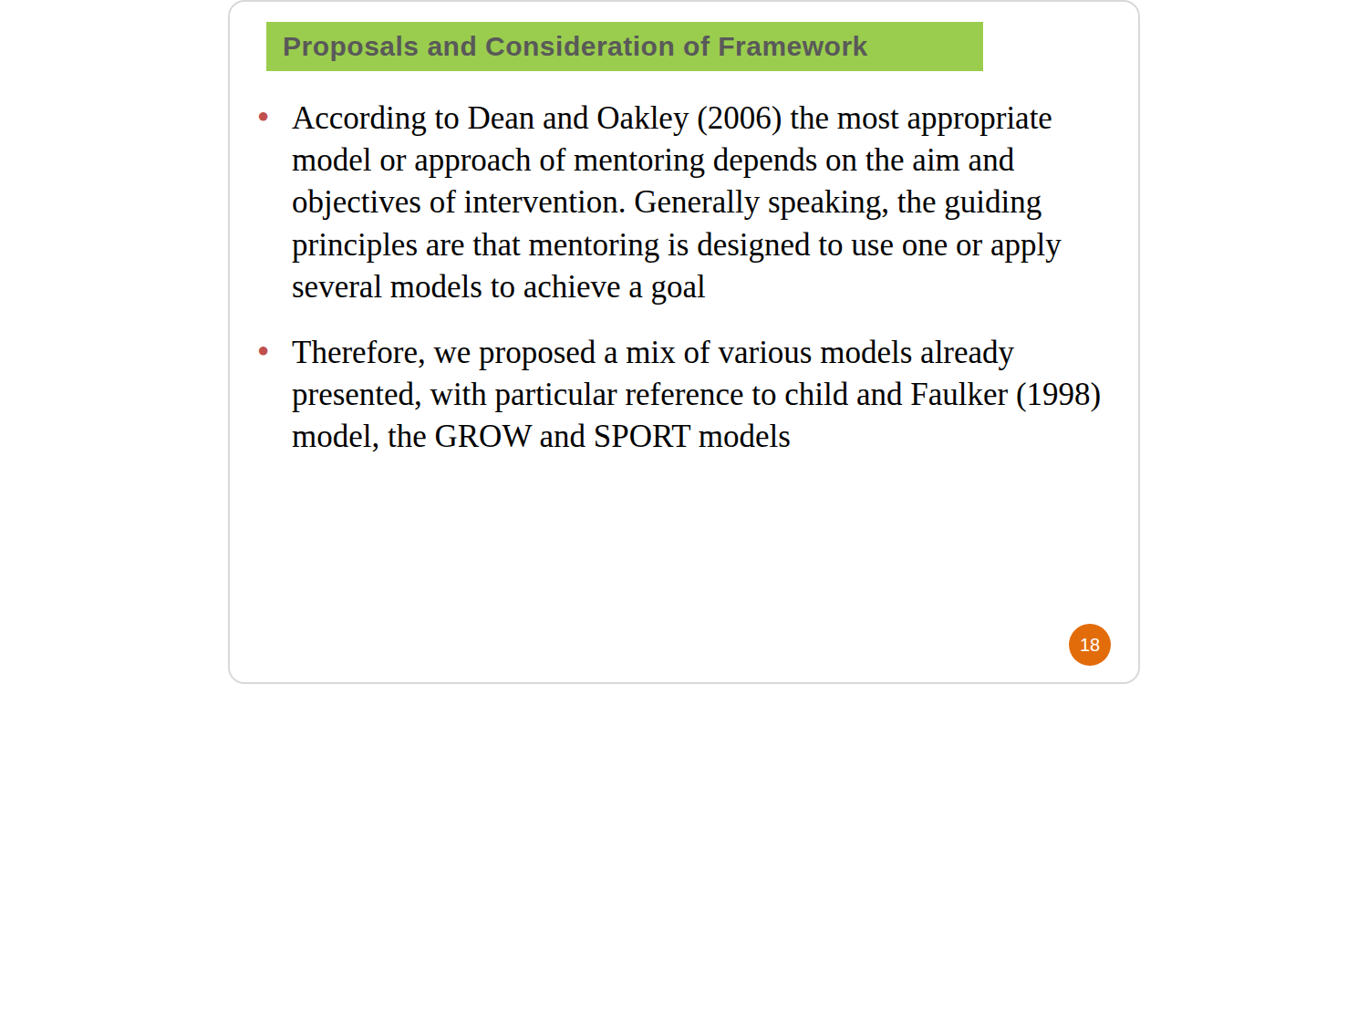Proposals and Consideration of Framework
According to Dean and Oakley (2006) the most appropriate model or approach of mentoring depends on the aim and objectives of intervention. Generally speaking, the guiding principles are that mentoring is designed to use one or apply several models to achieve a goal
Therefore, we proposed a mix of various models already presented, with particular reference to child and Faulker (1998) model, the GROW and SPORT models
18